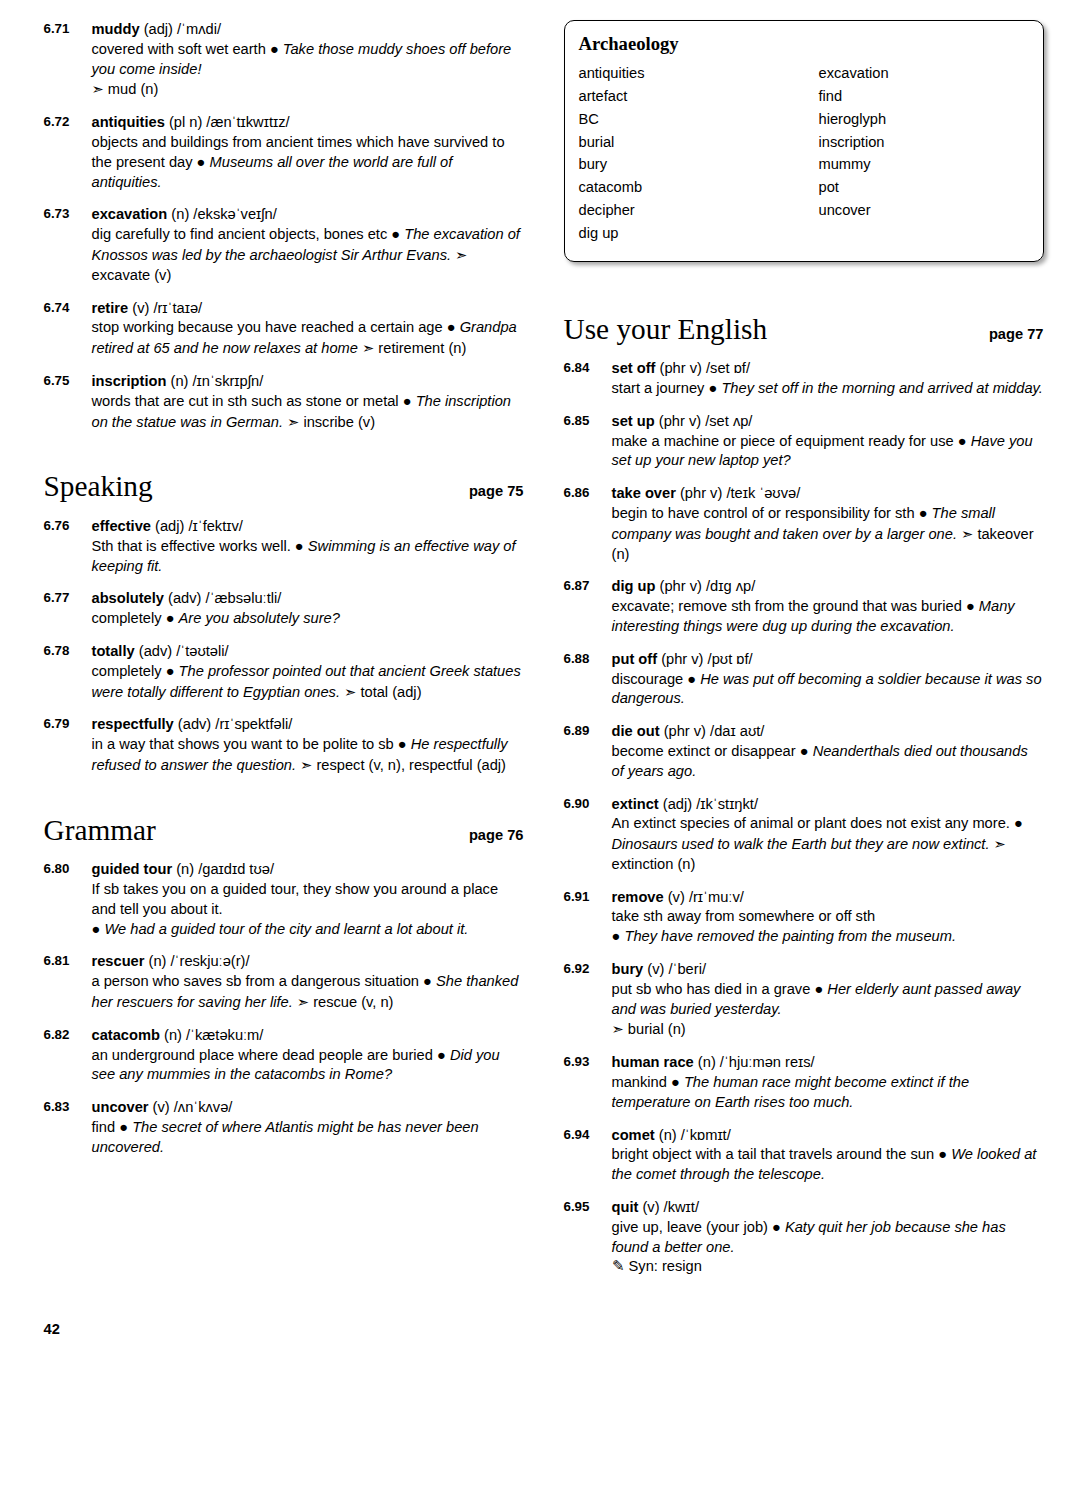6.71
muddy (adj) /ˈmʌdi/
covered with soft wet earth ● Take those muddy shoes off before you come inside!
➣ mud (n)
6.72
antiquities (pl n) /ænˈtɪkwɪtɪz/
objects and buildings from ancient times which have survived to the present day ● Museums all over the world are full of antiquities.
6.73
excavation (n) /ekskəˈveɪʃn/
dig carefully to find ancient objects, bones etc ● The excavation of Knossos was led by the archaeologist Sir Arthur Evans. ➣ excavate (v)
6.74
retire (v) /rɪˈtaɪə/
stop working because you have reached a certain age ● Grandpa retired at 65 and he now relaxes at home ➣ retirement (n)
6.75
inscription (n) /ɪnˈskrɪpʃn/
words that are cut in sth such as stone or metal ● The inscription on the statue was in German. ➣ inscribe (v)
Speaking
page 75
6.76
effective (adj) /ɪˈfektɪv/
Sth that is effective works well. ● Swimming is an effective way of keeping fit.
6.77
absolutely (adv) /ˈæbsəluːtli/
completely ● Are you absolutely sure?
6.78
totally (adv) /ˈtəʊtəli/
completely ● The professor pointed out that ancient Greek statues were totally different to Egyptian ones. ➣ total (adj)
6.79
respectfully (adv) /rɪˈspektfəli/
in a way that shows you want to be polite to sb ● He respectfully refused to answer the question. ➣ respect (v, n), respectful (adj)
Grammar
page 76
6.80
guided tour (n) /ɡaɪdɪd tʊə/
If sb takes you on a guided tour, they show you around a place and tell you about it.
● We had a guided tour of the city and learnt a lot about it.
6.81
rescuer (n) /ˈreskjuːə(r)/
a person who saves sb from a dangerous situation ● She thanked her rescuers for saving her life. ➣ rescue (v, n)
6.82
catacomb (n) /ˈkætəkuːm/
an underground place where dead people are buried ● Did you see any mummies in the catacombs in Rome?
6.83
uncover (v) /ʌnˈkʌvə/
find ● The secret of where Atlantis might be has never been uncovered.
Archaeology
antiquities
artefact
BC
burial
bury
catacomb
decipher
dig up
excavation
find
hieroglyph
inscription
mummy
pot
uncover
Use your English
page 77
6.84
set off (phr v) /set ɒf/
start a journey ● They set off in the morning and arrived at midday.
6.85
set up (phr v) /set ʌp/
make a machine or piece of equipment ready for use ● Have you set up your new laptop yet?
6.86
take over (phr v) /teɪk ˈəʊvə/
begin to have control of or responsibility for sth ● The small company was bought and taken over by a larger one. ➣ takeover (n)
6.87
dig up (phr v) /dɪɡ ʌp/
excavate; remove sth from the ground that was buried ● Many interesting things were dug up during the excavation.
6.88
put off (phr v) /pʊt ɒf/
discourage ● He was put off becoming a soldier because it was so dangerous.
6.89
die out (phr v) /daɪ aʊt/
become extinct or disappear ● Neanderthals died out thousands of years ago.
6.90
extinct (adj) /ɪkˈstɪŋkt/
An extinct species of animal or plant does not exist any more. ● Dinosaurs used to walk the Earth but they are now extinct. ➣ extinction (n)
6.91
remove (v) /rɪˈmuːv/
take sth away from somewhere or off sth
● They have removed the painting from the museum.
6.92
bury (v) /ˈberi/
put sb who has died in a grave ● Her elderly aunt passed away and was buried yesterday.
➣ burial (n)
6.93
human race (n) /ˈhjuːmən reɪs/
mankind ● The human race might become extinct if the temperature on Earth rises too much.
6.94
comet (n) /ˈkɒmɪt/
bright object with a tail that travels around the sun ● We looked at the comet through the telescope.
6.95
quit (v) /kwɪt/
give up, leave (your job) ● Katy quit her job because she has found a better one.
✎ Syn: resign
42